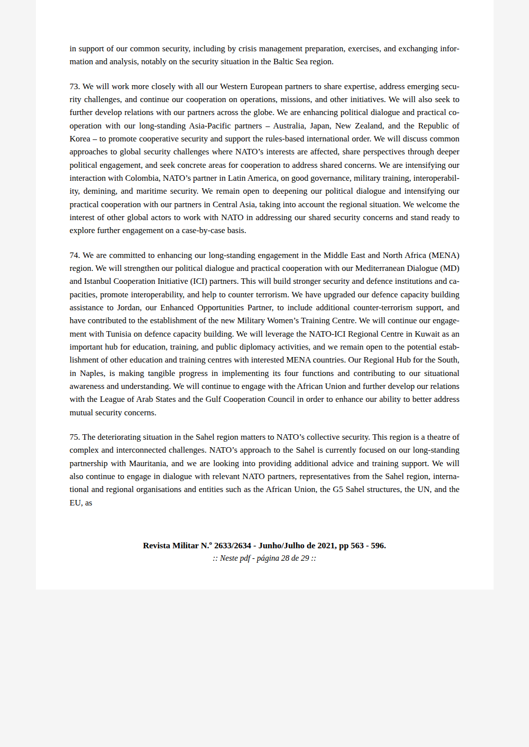in support of our common security, including by crisis management preparation, exercises, and exchanging information and analysis, notably on the security situation in the Baltic Sea region.
73. We will work more closely with all our Western European partners to share expertise, address emerging security challenges, and continue our cooperation on operations, missions, and other initiatives. We will also seek to further develop relations with our partners across the globe. We are enhancing political dialogue and practical cooperation with our long-standing Asia-Pacific partners – Australia, Japan, New Zealand, and the Republic of Korea – to promote cooperative security and support the rules-based international order. We will discuss common approaches to global security challenges where NATO’s interests are affected, share perspectives through deeper political engagement, and seek concrete areas for cooperation to address shared concerns. We are intensifying our interaction with Colombia, NATO’s partner in Latin America, on good governance, military training, interoperability, demining, and maritime security. We remain open to deepening our political dialogue and intensifying our practical cooperation with our partners in Central Asia, taking into account the regional situation. We welcome the interest of other global actors to work with NATO in addressing our shared security concerns and stand ready to explore further engagement on a case-by-case basis.
74. We are committed to enhancing our long-standing engagement in the Middle East and North Africa (MENA) region. We will strengthen our political dialogue and practical cooperation with our Mediterranean Dialogue (MD) and Istanbul Cooperation Initiative (ICI) partners. This will build stronger security and defence institutions and capacities, promote interoperability, and help to counter terrorism. We have upgraded our defence capacity building assistance to Jordan, our Enhanced Opportunities Partner, to include additional counter-terrorism support, and have contributed to the establishment of the new Military Women’s Training Centre. We will continue our engagement with Tunisia on defence capacity building. We will leverage the NATO-ICI Regional Centre in Kuwait as an important hub for education, training, and public diplomacy activities, and we remain open to the potential establishment of other education and training centres with interested MENA countries. Our Regional Hub for the South, in Naples, is making tangible progress in implementing its four functions and contributing to our situational awareness and understanding. We will continue to engage with the African Union and further develop our relations with the League of Arab States and the Gulf Cooperation Council in order to enhance our ability to better address mutual security concerns.
75. The deteriorating situation in the Sahel region matters to NATO’s collective security. This region is a theatre of complex and interconnected challenges. NATO’s approach to the Sahel is currently focused on our long-standing partnership with Mauritania, and we are looking into providing additional advice and training support. We will also continue to engage in dialogue with relevant NATO partners, representatives from the Sahel region, international and regional organisations and entities such as the African Union, the G5 Sahel structures, the UN, and the EU, as
Revista Militar N.º 2633/2634 - Junho/Julho de 2021, pp 563 - 596.
:: Neste pdf - página 28 de 29 ::